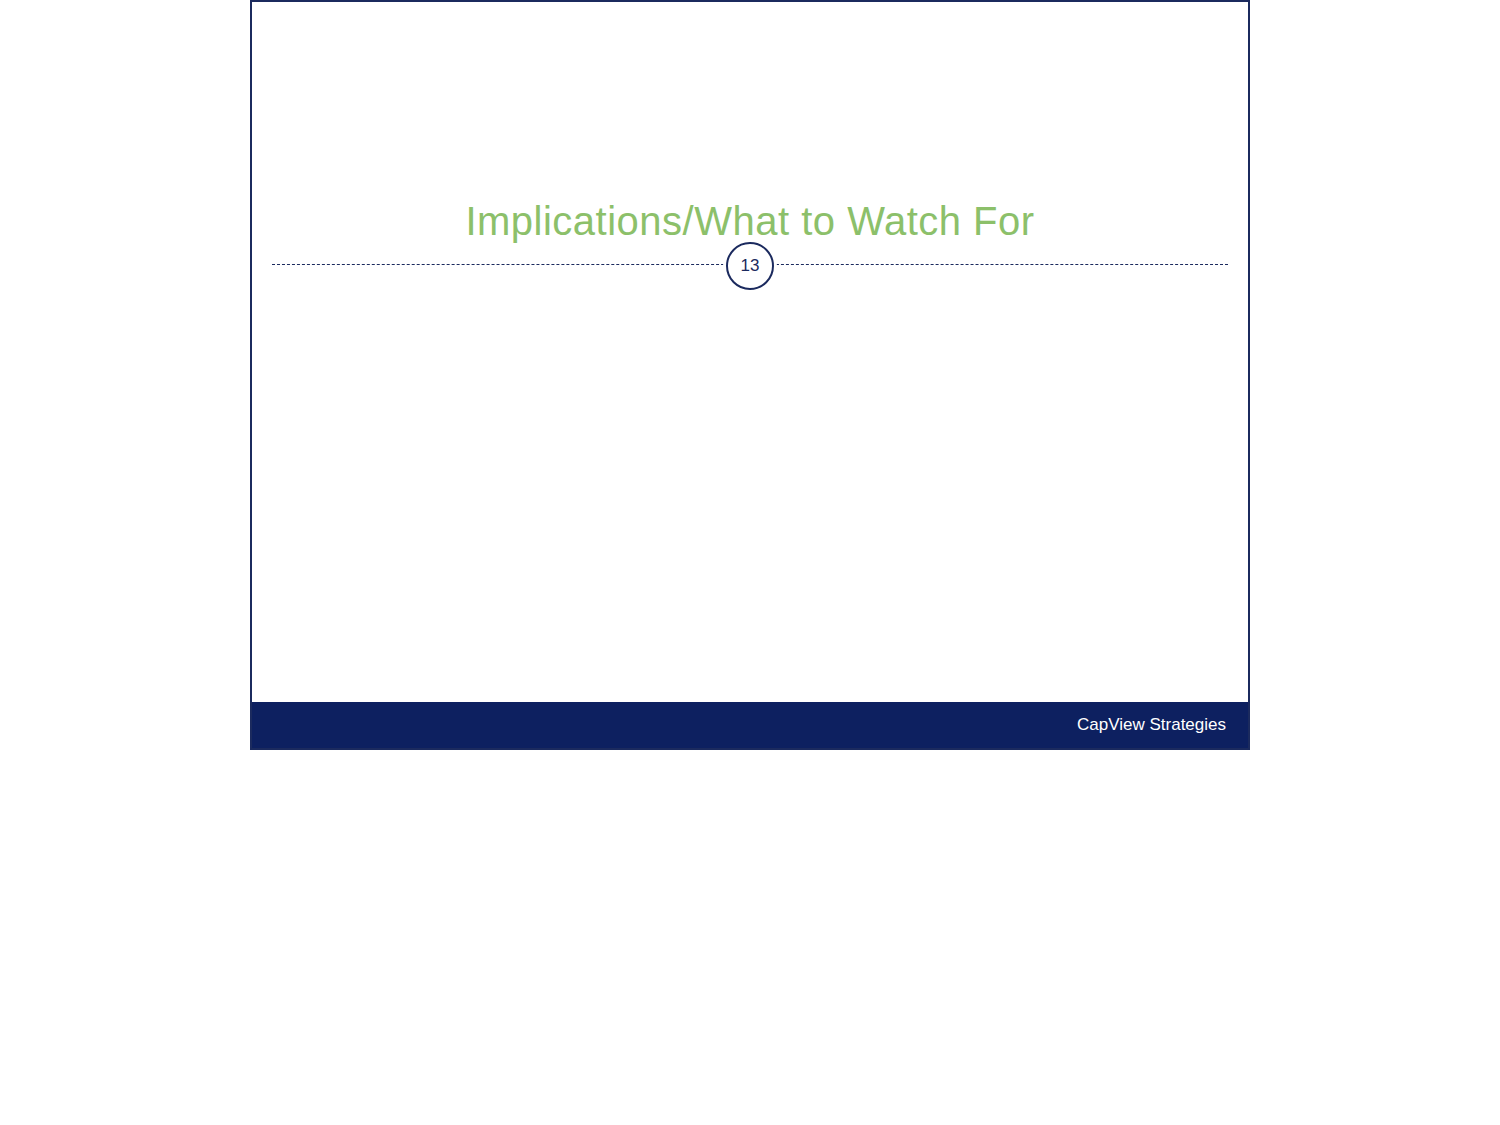Implications/What to Watch For
13
CapView Strategies